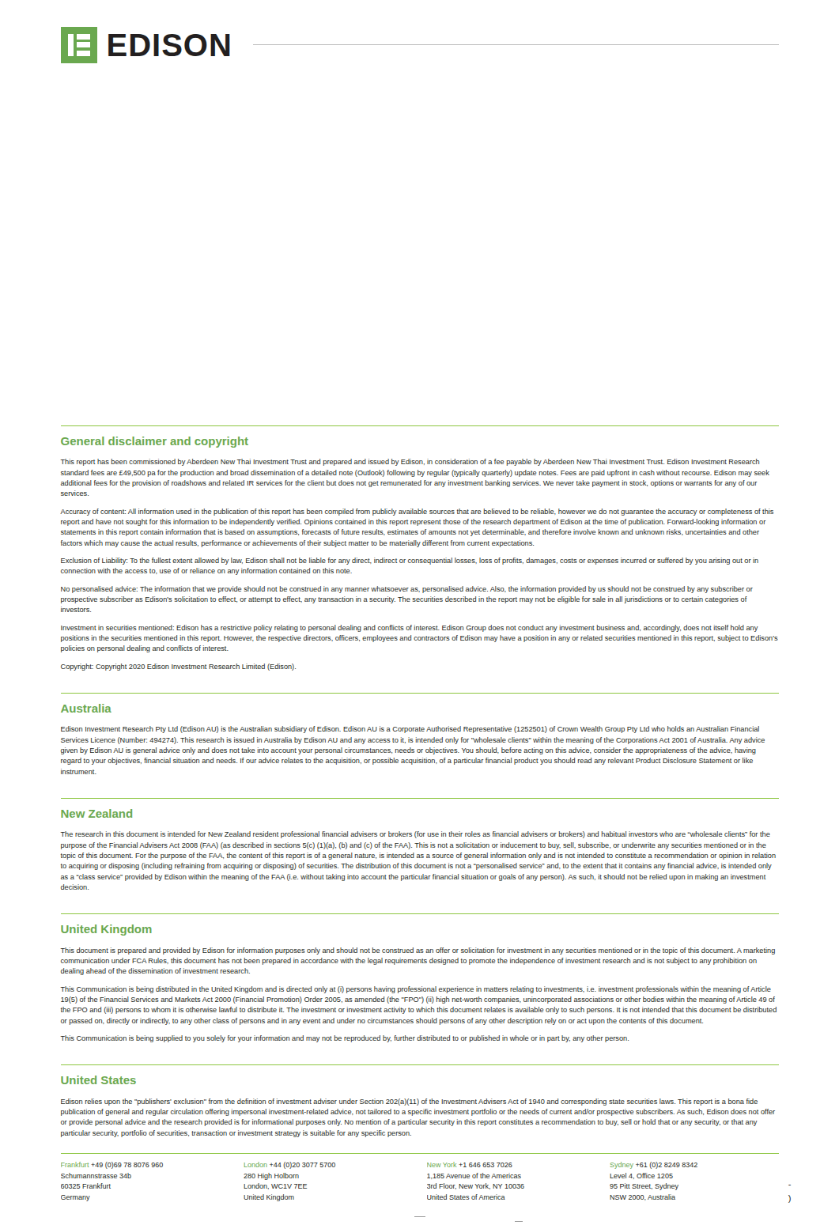EDISON
General disclaimer and copyright
This report has been commissioned by Aberdeen New Thai Investment Trust and prepared and issued by Edison, in consideration of a fee payable by Aberdeen New Thai Investment Trust. Edison Investment Research standard fees are £49,500 pa for the production and broad dissemination of a detailed note (Outlook) following by regular (typically quarterly) update notes. Fees are paid upfront in cash without recourse. Edison may seek additional fees for the provision of roadshows and related IR services for the client but does not get remunerated for any investment banking services. We never take payment in stock, options or warrants for any of our services.
Accuracy of content: All information used in the publication of this report has been compiled from publicly available sources that are believed to be reliable, however we do not guarantee the accuracy or completeness of this report and have not sought for this information to be independently verified. Opinions contained in this report represent those of the research department of Edison at the time of publication. Forward-looking information or statements in this report contain information that is based on assumptions, forecasts of future results, estimates of amounts not yet determinable, and therefore involve known and unknown risks, uncertainties and other factors which may cause the actual results, performance or achievements of their subject matter to be materially different from current expectations.
Exclusion of Liability: To the fullest extent allowed by law, Edison shall not be liable for any direct, indirect or consequential losses, loss of profits, damages, costs or expenses incurred or suffered by you arising out or in connection with the access to, use of or reliance on any information contained on this note.
No personalised advice: The information that we provide should not be construed in any manner whatsoever as, personalised advice. Also, the information provided by us should not be construed by any subscriber or prospective subscriber as Edison's solicitation to effect, or attempt to effect, any transaction in a security. The securities described in the report may not be eligible for sale in all jurisdictions or to certain categories of investors.
Investment in securities mentioned: Edison has a restrictive policy relating to personal dealing and conflicts of interest. Edison Group does not conduct any investment business and, accordingly, does not itself hold any positions in the securities mentioned in this report. However, the respective directors, officers, employees and contractors of Edison may have a position in any or related securities mentioned in this report, subject to Edison's policies on personal dealing and conflicts of interest.
Copyright: Copyright 2020 Edison Investment Research Limited (Edison).
Australia
Edison Investment Research Pty Ltd (Edison AU) is the Australian subsidiary of Edison. Edison AU is a Corporate Authorised Representative (1252501) of Crown Wealth Group Pty Ltd who holds an Australian Financial Services Licence (Number: 494274). This research is issued in Australia by Edison AU and any access to it, is intended only for "wholesale clients" within the meaning of the Corporations Act 2001 of Australia. Any advice given by Edison AU is general advice only and does not take into account your personal circumstances, needs or objectives. You should, before acting on this advice, consider the appropriateness of the advice, having regard to your objectives, financial situation and needs. If our advice relates to the acquisition, or possible acquisition, of a particular financial product you should read any relevant Product Disclosure Statement or like instrument.
New Zealand
The research in this document is intended for New Zealand resident professional financial advisers or brokers (for use in their roles as financial advisers or brokers) and habitual investors who are “wholesale clients” for the purpose of the Financial Advisers Act 2008 (FAA) (as described in sections 5(c) (1)(a), (b) and (c) of the FAA). This is not a solicitation or inducement to buy, sell, subscribe, or underwrite any securities mentioned or in the topic of this document. For the purpose of the FAA, the content of this report is of a general nature, is intended as a source of general information only and is not intended to constitute a recommendation or opinion in relation to acquiring or disposing (including refraining from acquiring or disposing) of securities. The distribution of this document is not a “personalised service” and, to the extent that it contains any financial advice, is intended only as a “class service” provided by Edison within the meaning of the FAA (i.e. without taking into account the particular financial situation or goals of any person). As such, it should not be relied upon in making an investment decision.
United Kingdom
This document is prepared and provided by Edison for information purposes only and should not be construed as an offer or solicitation for investment in any securities mentioned or in the topic of this document. A marketing communication under FCA Rules, this document has not been prepared in accordance with the legal requirements designed to promote the independence of investment research and is not subject to any prohibition on dealing ahead of the dissemination of investment research.
This Communication is being distributed in the United Kingdom and is directed only at (i) persons having professional experience in matters relating to investments, i.e. investment professionals within the meaning of Article 19(5) of the Financial Services and Markets Act 2000 (Financial Promotion) Order 2005, as amended (the "FPO") (ii) high net-worth companies, unincorporated associations or other bodies within the meaning of Article 49 of the FPO and (iii) persons to whom it is otherwise lawful to distribute it. The investment or investment activity to which this document relates is available only to such persons. It is not intended that this document be distributed or passed on, directly or indirectly, to any other class of persons and in any event and under no circumstances should persons of any other description rely on or act upon the contents of this document.
This Communication is being supplied to you solely for your information and may not be reproduced by, further distributed to or published in whole or in part by, any other person.
United States
Edison relies upon the "publishers' exclusion" from the definition of investment adviser under Section 202(a)(11) of the Investment Advisers Act of 1940 and corresponding state securities laws. This report is a bona fide publication of general and regular circulation offering impersonal investment-related advice, not tailored to a specific investment portfolio or the needs of current and/or prospective subscribers. As such, Edison does not offer or provide personal advice and the research provided is for informational purposes only. No mention of a particular security in this report constitutes a recommendation to buy, sell or hold that or any security, or that any particular security, portfolio of securities, transaction or investment strategy is suitable for any specific person.
Frankfurt +49 (0)69 78 8076 960 Schumannstrasse 34b 60325 Frankfurt Germany
London +44 (0)20 3077 5700 280 High Holborn London, WC1V 7EE United Kingdom
New York +1 646 653 7026 1,185 Avenue of the Americas 3rd Floor, New York, NY 10036 United States of America
Sydney +61 (0)2 8249 8342 Level 4, Office 1205 95 Pitt Street, Sydney NSW 2000, Australia
-
)